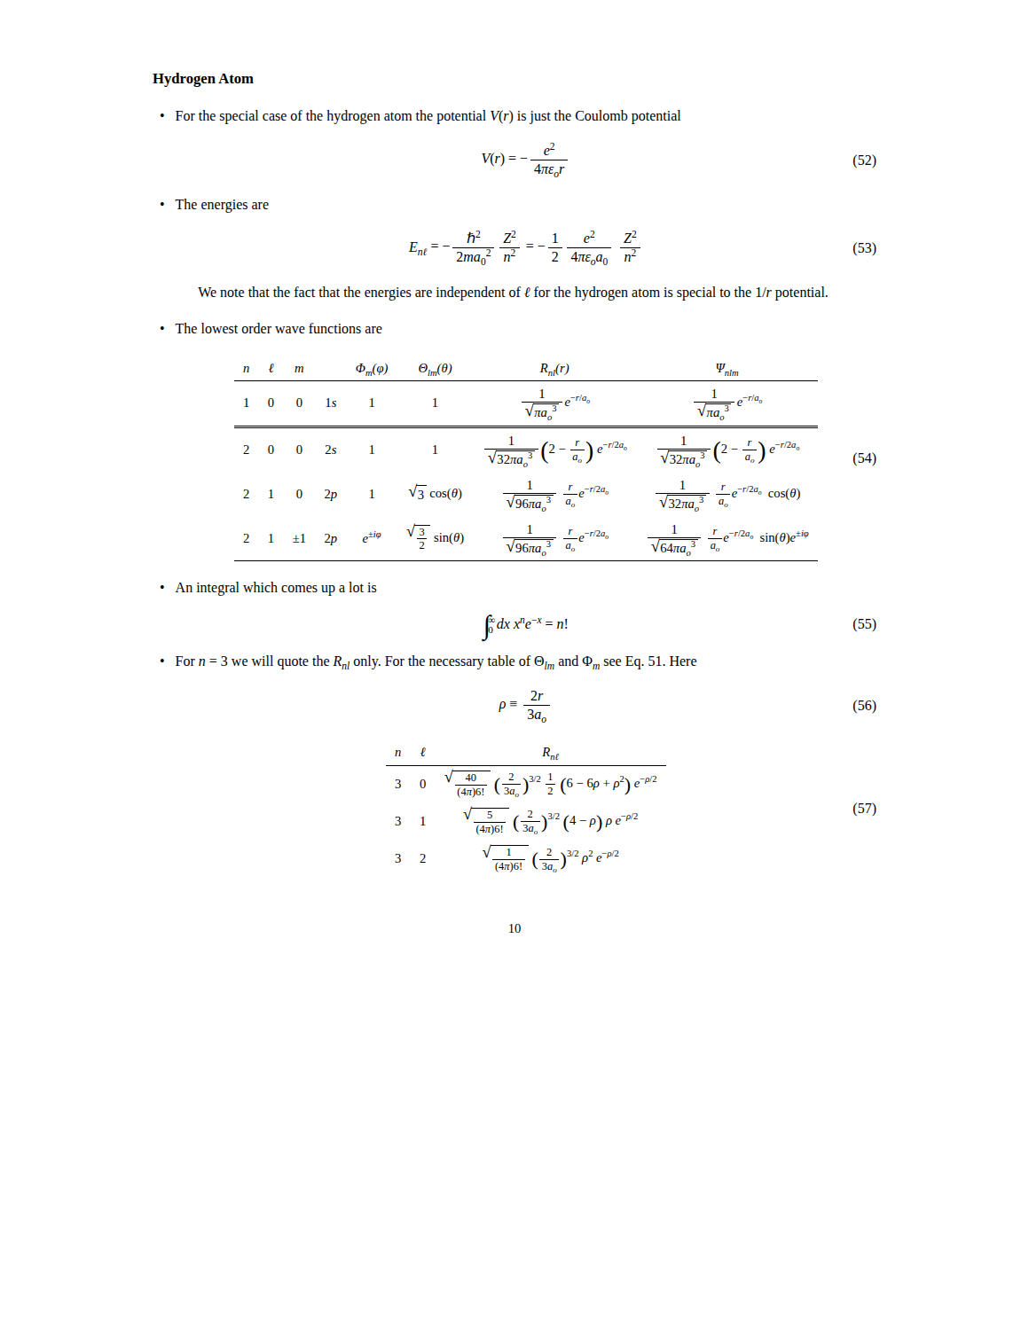Hydrogen Atom
For the special case of the hydrogen atom the potential V(r) is just the Coulomb potential
V(r) = −e24πεor
(52)
The energies are
Enℓ = −ℏ22ma02 Z2 n2 = −12 e24πεoa0 Z2 n2
(53)
We note that the fact that the energies are independent of ℓ for the hydrogen atom is special to the 1/r potential.
The lowest order wave functions are
| n | ℓ | m | | Φ m ( φ ) | Θ lm ( θ ) | R nl ( r ) | Ψ nlm |
| --- | --- | --- | --- | --- | --- | --- | --- |
| 1 | 0 | 0 | 1 s | 1 | 1 | 1 πa o 3 e − r / a o | 1 πa o 3 e − r / a o |
| 2 | 0 | 0 | 2 s | 1 | 1 | 1 32 πa o 3 ( 2 − r a o ) e − r /2 a o | 1 32 πa o 3 ( 2 − r a o ) e − r /2 a o |
| 2 | 1 | 0 | 2 p | 1 | 3 cos( θ ) | 1 96 πa o 3 r a o e − r /2 a o | 1 32 πa o 3 r a o e − r /2 a o cos( θ ) |
| 2 | 1 | ±1 | 2 p | e ± iφ | 3 2 sin( θ ) | 1 96 πa o 3 r a o e − r /2 a o | 1 64 πa o 3 r a o e − r /2 a o sin( θ ) e ± iφ |
(54)
An integral which comes up a lot is
∫∞0 dx xne−x = n!
(55)
For n = 3 we will quote the Rnl only. For the necessary table of Θlm and Φm see Eq. 51. Here
ρ ≡ 2r 3ao
(56)
| n | ℓ | R nℓ |
| --- | --- | --- |
| 3 | 0 | 40 (4 π )6! ( 2 3 a o ) 3/2 1 2 ( 6 − 6 ρ + ρ 2 ) e − ρ /2 |
| 3 | 1 | 5 (4 π )6! ( 2 3 a o ) 3/2 ( 4 − ρ ) ρ e − ρ /2 |
| 3 | 2 | 1 (4 π )6! ( 2 3 a o ) 3/2 ρ 2 e − ρ /2 |
(57)
10